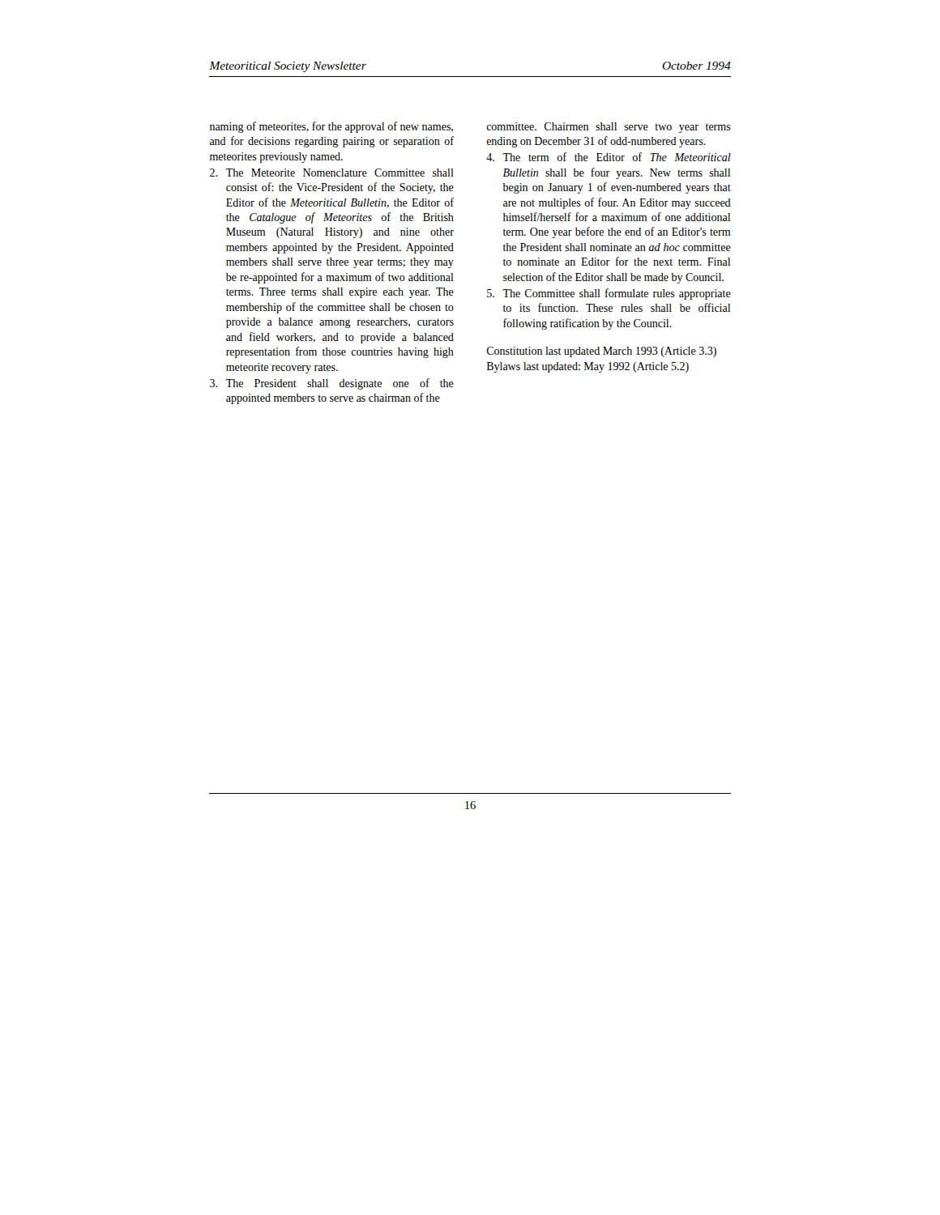Meteoritical Society Newsletter October 1994
naming of meteorites, for the approval of new names, and for decisions regarding pairing or separation of meteorites previously named.
2. The Meteorite Nomenclature Committee shall consist of: the Vice-President of the Society, the Editor of the Meteoritical Bulletin, the Editor of the Catalogue of Meteorites of the British Museum (Natural History) and nine other members appointed by the President. Appointed members shall serve three year terms; they may be re-appointed for a maximum of two additional terms. Three terms shall expire each year. The membership of the committee shall be chosen to provide a balance among researchers, curators and field workers, and to provide a balanced representation from those countries having high meteorite recovery rates.
3. The President shall designate one of the appointed members to serve as chairman of the
committee. Chairmen shall serve two year terms ending on December 31 of odd-numbered years.
4. The term of the Editor of The Meteoritical Bulletin shall be four years. New terms shall begin on January 1 of even-numbered years that are not multiples of four. An Editor may succeed himself/herself for a maximum of one additional term. One year before the end of an Editor's term the President shall nominate an ad hoc committee to nominate an Editor for the next term. Final selection of the Editor shall be made by Council.
5. The Committee shall formulate rules appropriate to its function. These rules shall be official following ratification by the Council.
Constitution last updated March 1993 (Article 3.3)
Bylaws last updated: May 1992 (Article 5.2)
16